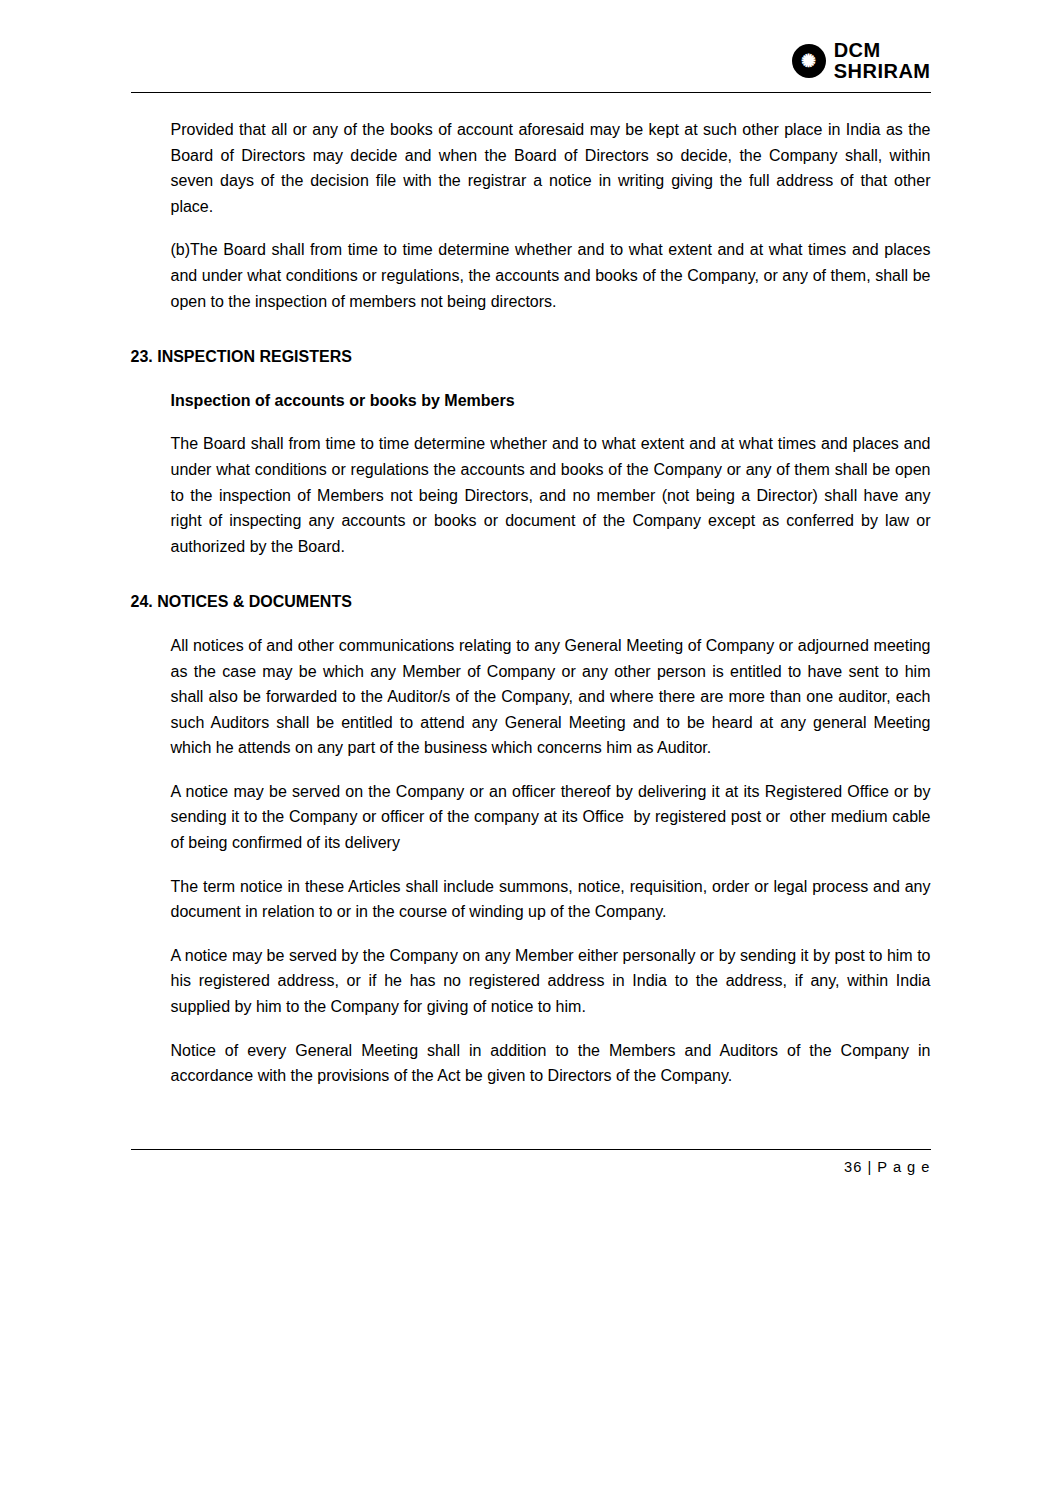✺ DCM SHRIRAM
Provided that all or any of the books of account aforesaid may be kept at such other place in India as the Board of Directors may decide and when the Board of Directors so decide, the Company shall, within seven days of the decision file with the registrar a notice in writing giving the full address of that other place.
(b)The Board shall from time to time determine whether and to what extent and at what times and places and under what conditions or regulations, the accounts and books of the Company, or any of them, shall be open to the inspection of members not being directors.
23. INSPECTION REGISTERS
Inspection of accounts or books by Members
The Board shall from time to time determine whether and to what extent and at what times and places and under what conditions or regulations the accounts and books of the Company or any of them shall be open to the inspection of Members not being Directors, and no member (not being a Director) shall have any right of inspecting any accounts or books or document of the Company except as conferred by law or authorized by the Board.
24. NOTICES & DOCUMENTS
All notices of and other communications relating to any General Meeting of Company or adjourned meeting as the case may be which any Member of Company or any other person is entitled to have sent to him shall also be forwarded to the Auditor/s of the Company, and where there are more than one auditor, each such Auditors shall be entitled to attend any General Meeting and to be heard at any general Meeting which he attends on any part of the business which concerns him as Auditor.
A notice may be served on the Company or an officer thereof by delivering it at its Registered Office or by sending it to the Company or officer of the company at its Office by registered post or other medium cable of being confirmed of its delivery
The term notice in these Articles shall include summons, notice, requisition, order or legal process and any document in relation to or in the course of winding up of the Company.
A notice may be served by the Company on any Member either personally or by sending it by post to him to his registered address, or if he has no registered address in India to the address, if any, within India supplied by him to the Company for giving of notice to him.
Notice of every General Meeting shall in addition to the Members and Auditors of the Company in accordance with the provisions of the Act be given to Directors of the Company.
36 | P a g e